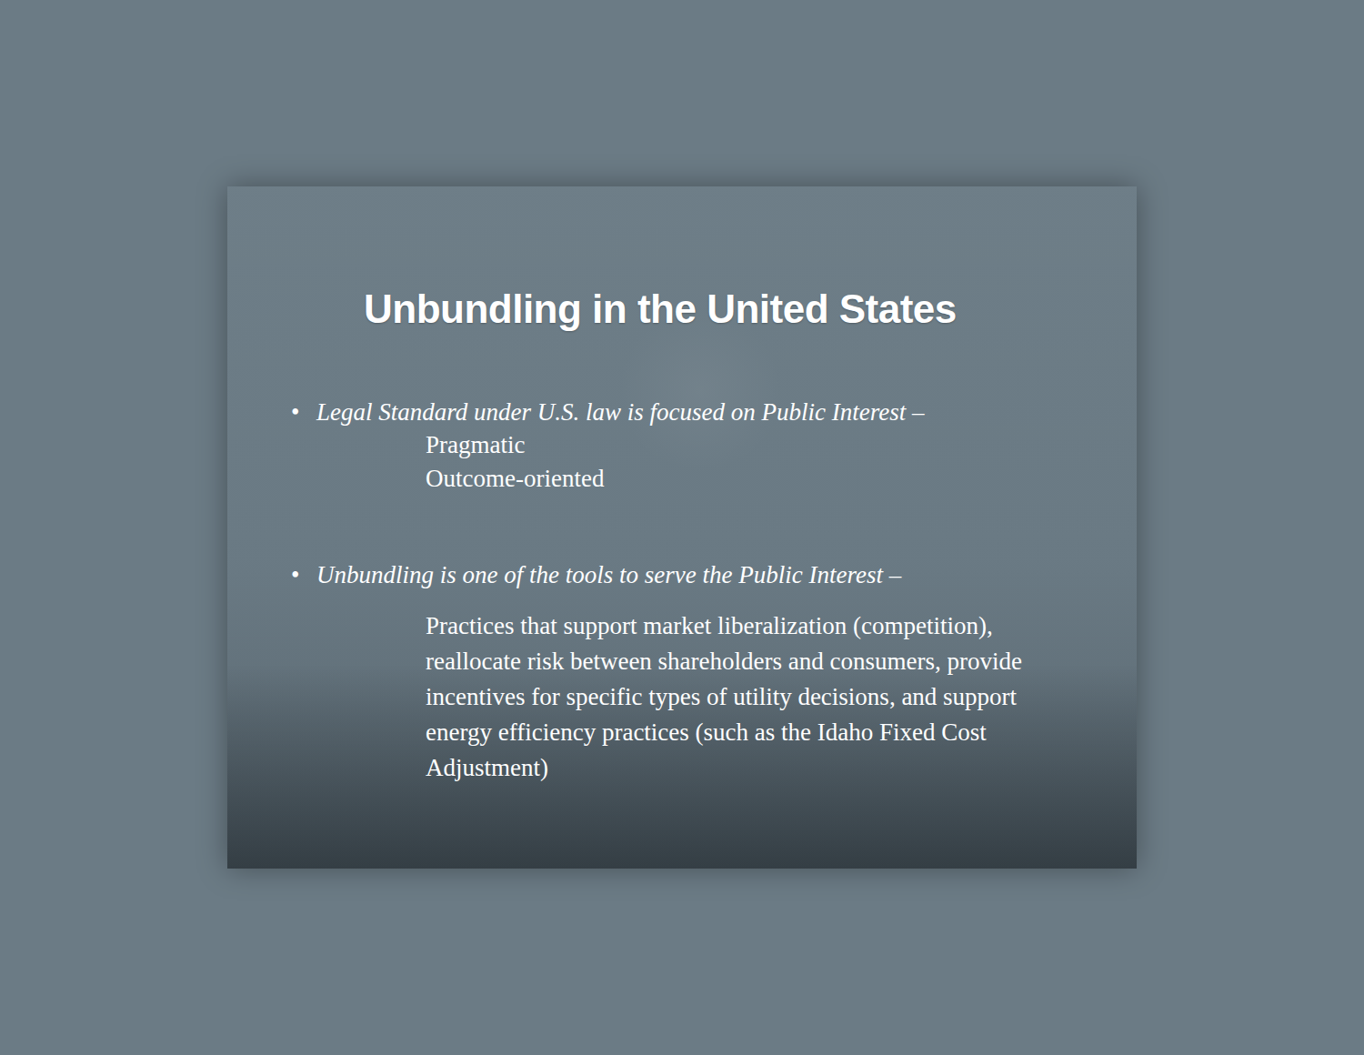Unbundling in the United States
Legal Standard under U.S. law is focused on Public Interest –
Pragmatic
Outcome-oriented
Unbundling is one of the tools to serve the Public Interest –
Practices that support market liberalization (competition), reallocate risk between shareholders and consumers, provide incentives for specific types of utility decisions, and support energy efficiency practices (such as the Idaho Fixed Cost Adjustment)